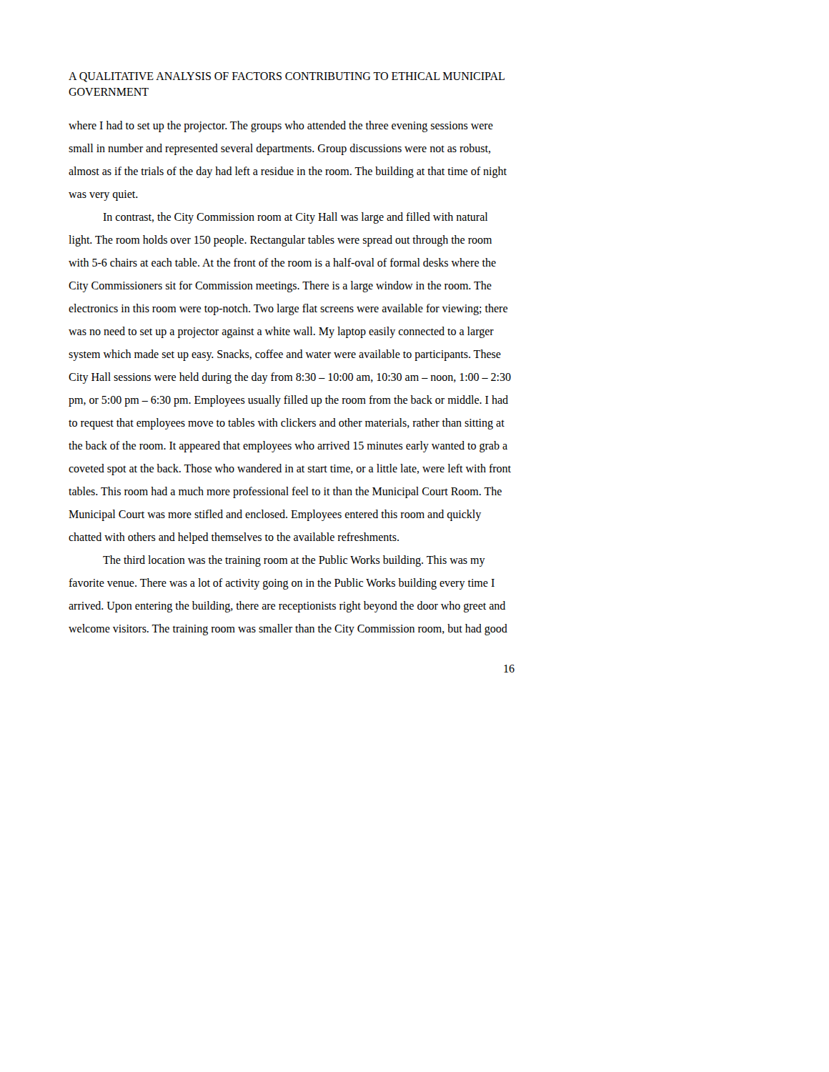A Qualitative Analysis of Factors Contributing to Ethical Municipal Government
where I had to set up the projector. The groups who attended the three evening sessions were small in number and represented several departments. Group discussions were not as robust, almost as if the trials of the day had left a residue in the room. The building at that time of night was very quiet.
In contrast, the City Commission room at City Hall was large and filled with natural light. The room holds over 150 people. Rectangular tables were spread out through the room with 5-6 chairs at each table. At the front of the room is a half-oval of formal desks where the City Commissioners sit for Commission meetings. There is a large window in the room. The electronics in this room were top-notch. Two large flat screens were available for viewing; there was no need to set up a projector against a white wall. My laptop easily connected to a larger system which made set up easy. Snacks, coffee and water were available to participants. These City Hall sessions were held during the day from 8:30 – 10:00 am, 10:30 am – noon, 1:00 – 2:30 pm, or 5:00 pm – 6:30 pm. Employees usually filled up the room from the back or middle. I had to request that employees move to tables with clickers and other materials, rather than sitting at the back of the room. It appeared that employees who arrived 15 minutes early wanted to grab a coveted spot at the back. Those who wandered in at start time, or a little late, were left with front tables. This room had a much more professional feel to it than the Municipal Court Room. The Municipal Court was more stifled and enclosed. Employees entered this room and quickly chatted with others and helped themselves to the available refreshments.
The third location was the training room at the Public Works building. This was my favorite venue. There was a lot of activity going on in the Public Works building every time I arrived. Upon entering the building, there are receptionists right beyond the door who greet and welcome visitors. The training room was smaller than the City Commission room, but had good
16